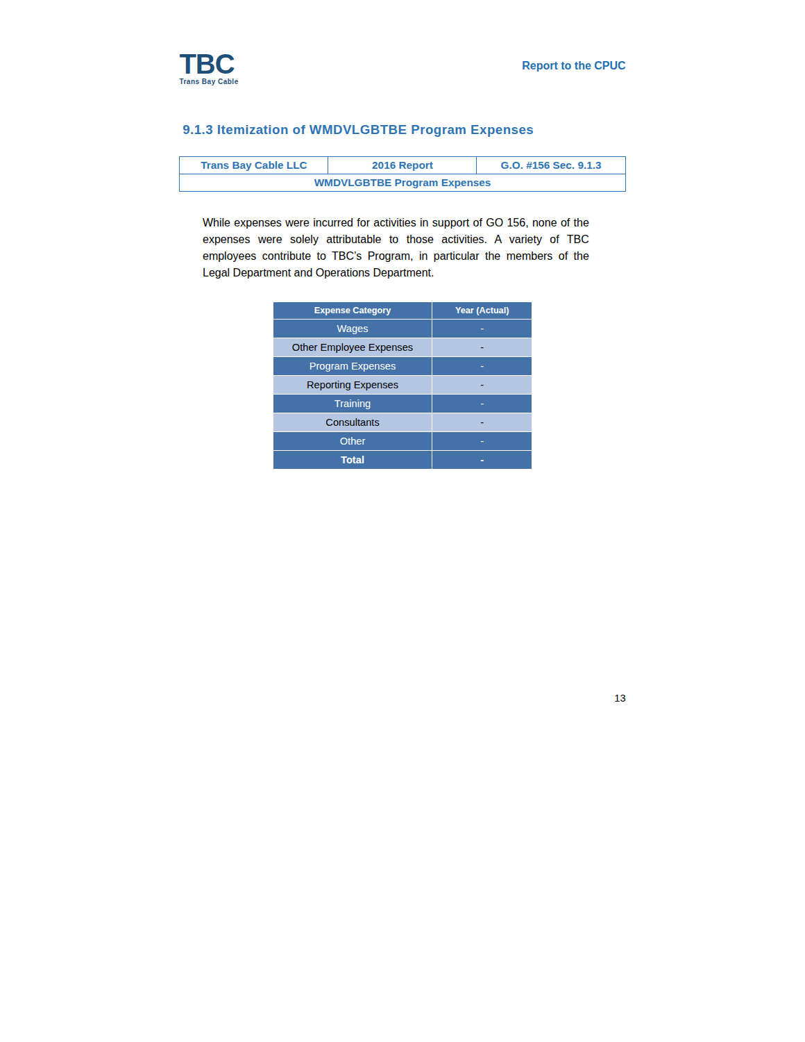TBC Trans Bay Cable
Report to the CPUC
9.1.3 Itemization of WMDVLGBTBE Program Expenses
| Trans Bay Cable LLC | 2016 Report | G.O. #156 Sec. 9.1.3 |
| WMDVLGBTBE Program Expenses |
While expenses were incurred for activities in support of GO 156, none of the expenses were solely attributable to those activities. A variety of TBC employees contribute to TBC’s Program, in particular the members of the Legal Department and Operations Department.
| Expense Category | Year (Actual) |
| --- | --- |
| Wages | - |
| Other Employee Expenses | - |
| Program Expenses | - |
| Reporting Expenses | - |
| Training | - |
| Consultants | - |
| Other | - |
| Total | - |
13